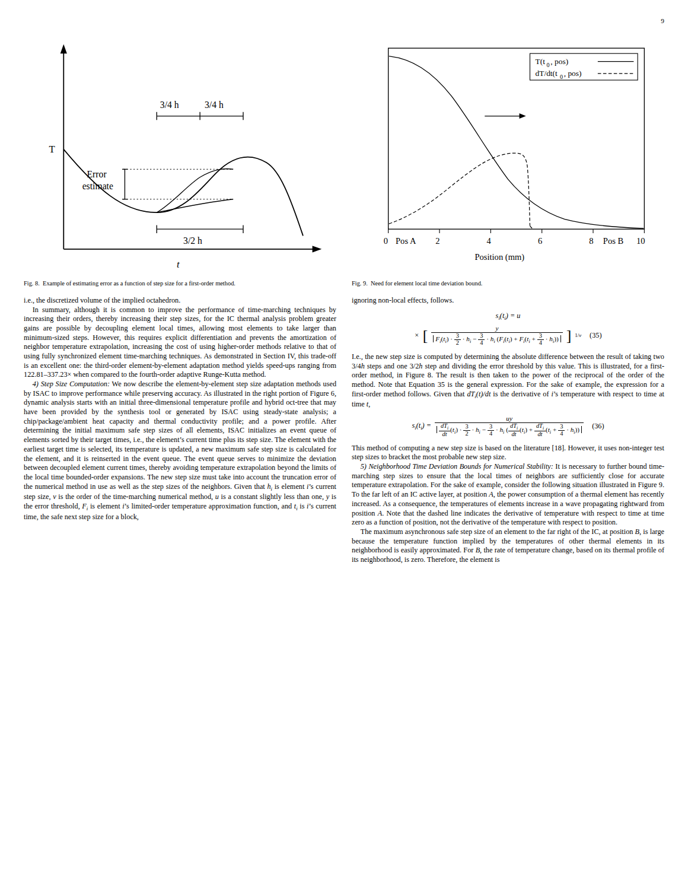9
t T Error estimate 3/4 h 3/4 h 3/2 h
Fig. 8. Example of estimating error as a function of step size for a first-order method.
T(t 0 , pos) dT/dt(t 0 , pos) 0 2 4 6 8 10 Pos A Pos B Position (mm)
Fig. 9. Need for element local time deviation bound.
i.e., the discretized volume of the implied octahedron.
In summary, although it is common to improve the performance of time-marching techniques by increasing their orders, thereby increasing their step sizes, for the IC thermal analysis problem greater gains are possible by decoupling element local times, allowing most elements to take larger than minimum-sized steps. However, this requires explicit differentiation and prevents the amortization of neighbor temperature extrapolation, increasing the cost of using higher-order methods relative to that of using fully synchronized element time-marching techniques. As demonstrated in Section IV, this trade-off is an excellent one: the third-order element-by-element adaptation method yields speed-ups ranging from 122.81–337.23× when compared to the fourth-order adaptive Runge-Kutta method.
4) Step Size Computation: We now describe the element-by-element step size adaptation methods used by ISAC to improve performance while preserving accuracy. As illustrated in the right portion of Figure 6, dynamic analysis starts with an initial three-dimensional temperature profile and hybrid oct-tree that may have been provided by the synthesis tool or generated by ISAC using steady-state analysis; a chip/package/ambient heat capacity and thermal conductivity profile; and a power profile. After determining the initial maximum safe step sizes of all elements, ISAC initializes an event queue of elements sorted by their target times, i.e., the element’s current time plus its step size. The element with the earliest target time is selected, its temperature is updated, a new maximum safe step size is calculated for the element, and it is reinserted in the event queue. The event queue serves to minimize the deviation between decoupled element current times, thereby avoiding temperature extrapolation beyond the limits of the local time bounded-order expansions. The new step size must take into account the truncation error of the numerical method in use as well as the step sizes of the neighbors. Given that hi is element i’s current step size, v is the order of the time-marching numerical method, u is a constant slightly less than one, y is the error threshold, Fi is element i’s limited-order temperature approximation function, and ti is i’s current time, the safe next step size for a block,
ignoring non-local effects, follows.
si(ti) = u
× [ y Fi(ti) · 32 · hi − 34 · hi (Fi(ti) + Fi(ti + 34 · hi)) ] 1/v (35)
I.e., the new step size is computed by determining the absolute difference between the result of taking two 3/4h steps and one 3/2h step and dividing the error threshold by this value. This is illustrated, for a first-order method, in Figure 8. The result is then taken to the power of the reciprocal of the order of the method. Note that Equation 35 is the general expression. For the sake of example, the expression for a first-order method follows. Given that dTi(t)/dt is the derivative of i’s temperature with respect to time at time t,
si(ti) = uy dTi dt(ti) · 32 · hi − 34 · hi (dTi dt(ti) + dTi dt(ti + 34 · hi)) (36)
This method of computing a new step size is based on the literature [18]. However, it uses non-integer test step sizes to bracket the most probable new step size.
5) Neighborhood Time Deviation Bounds for Numerical Stability: It is necessary to further bound time-marching step sizes to ensure that the local times of neighbors are sufficiently close for accurate temperature extrapolation. For the sake of example, consider the following situation illustrated in Figure 9. To the far left of an IC active layer, at position A, the power consumption of a thermal element has recently increased. As a consequence, the temperatures of elements increase in a wave propagating rightward from position A. Note that the dashed line indicates the derivative of temperature with respect to time at time zero as a function of position, not the derivative of the temperature with respect to position.
The maximum asynchronous safe step size of an element to the far right of the IC, at position B, is large because the temperature function implied by the temperatures of other thermal elements in its neighborhood is easily approximated. For B, the rate of temperature change, based on its thermal profile of its neighborhood, is zero. Therefore, the element is